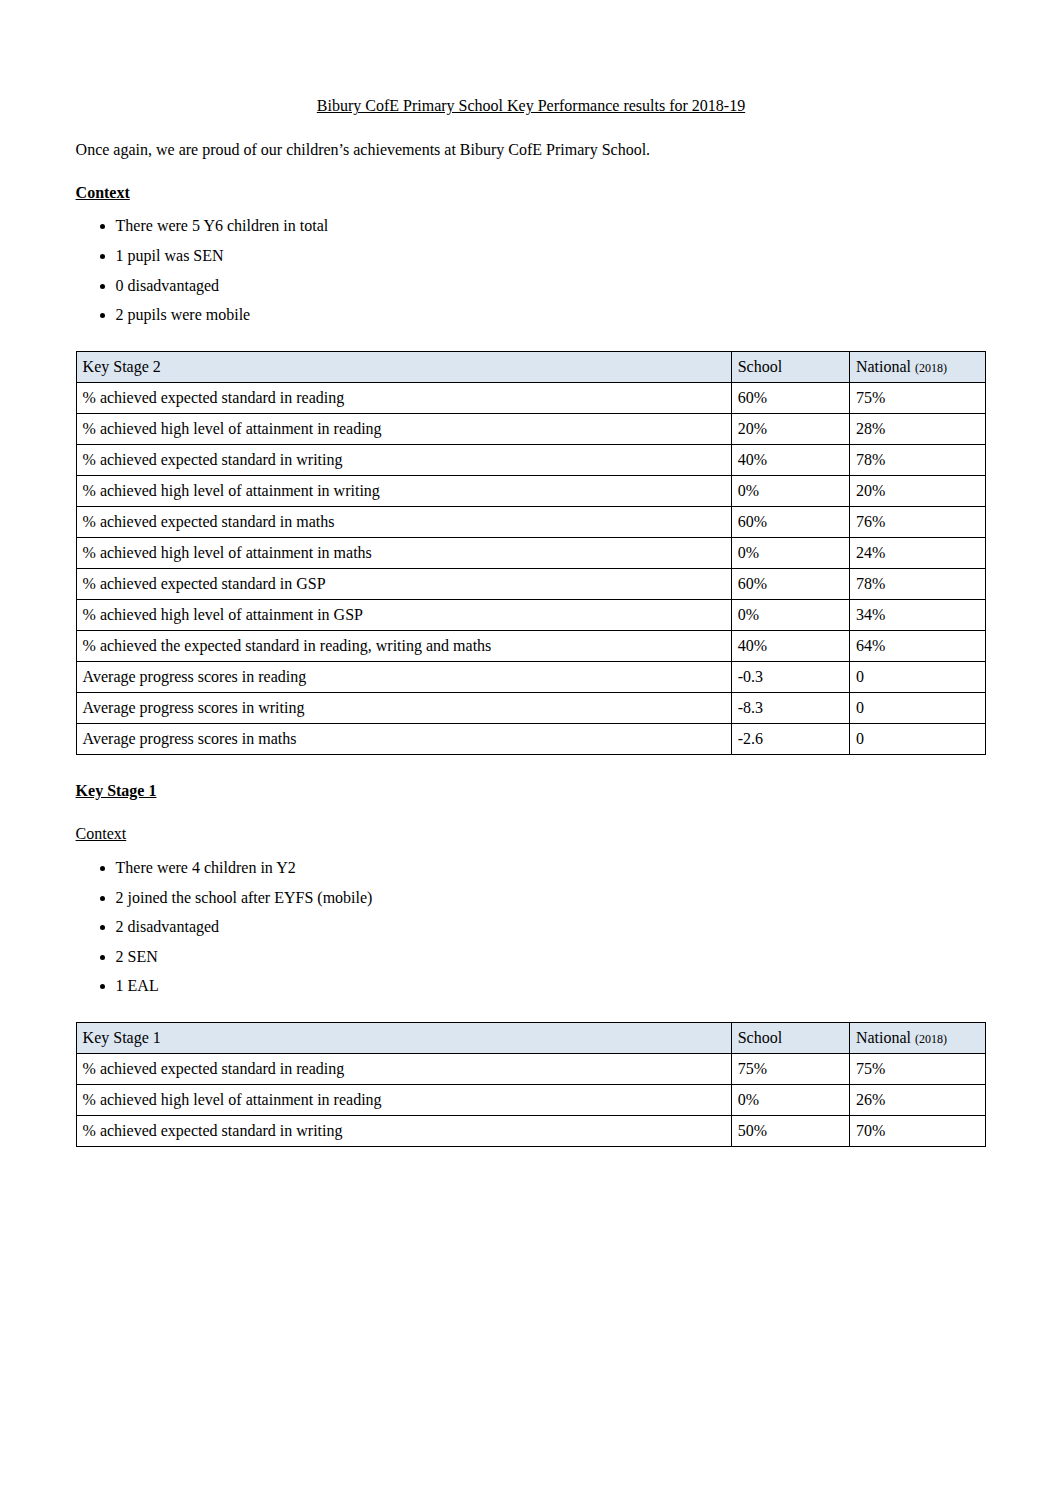Bibury CofE Primary School Key Performance results for 2018-19
Once again, we are proud of our children’s achievements at Bibury CofE Primary School.
Context
There were 5 Y6 children in total
1 pupil was SEN
0 disadvantaged
2 pupils were mobile
| Key Stage 2 | School | National (2018) |
| --- | --- | --- |
| % achieved expected standard in reading | 60% | 75% |
| % achieved high level of attainment in reading | 20% | 28% |
| % achieved expected standard in writing | 40% | 78% |
| % achieved high level of attainment in writing | 0% | 20% |
| % achieved expected standard in maths | 60% | 76% |
| % achieved high level of attainment in maths | 0% | 24% |
| % achieved expected standard in GSP | 60% | 78% |
| % achieved high level of attainment in GSP | 0% | 34% |
| % achieved the expected standard in reading, writing and maths | 40% | 64% |
| Average progress scores in reading | -0.3 | 0 |
| Average progress scores in writing | -8.3 | 0 |
| Average progress scores in maths | -2.6 | 0 |
Key Stage 1
Context
There were 4 children in Y2
2 joined the school after EYFS (mobile)
2 disadvantaged
2 SEN
1 EAL
| Key Stage 1 | School | National (2018) |
| --- | --- | --- |
| % achieved expected standard in reading | 75% | 75% |
| % achieved high level of attainment in reading | 0% | 26% |
| % achieved expected standard in writing | 50% | 70% |